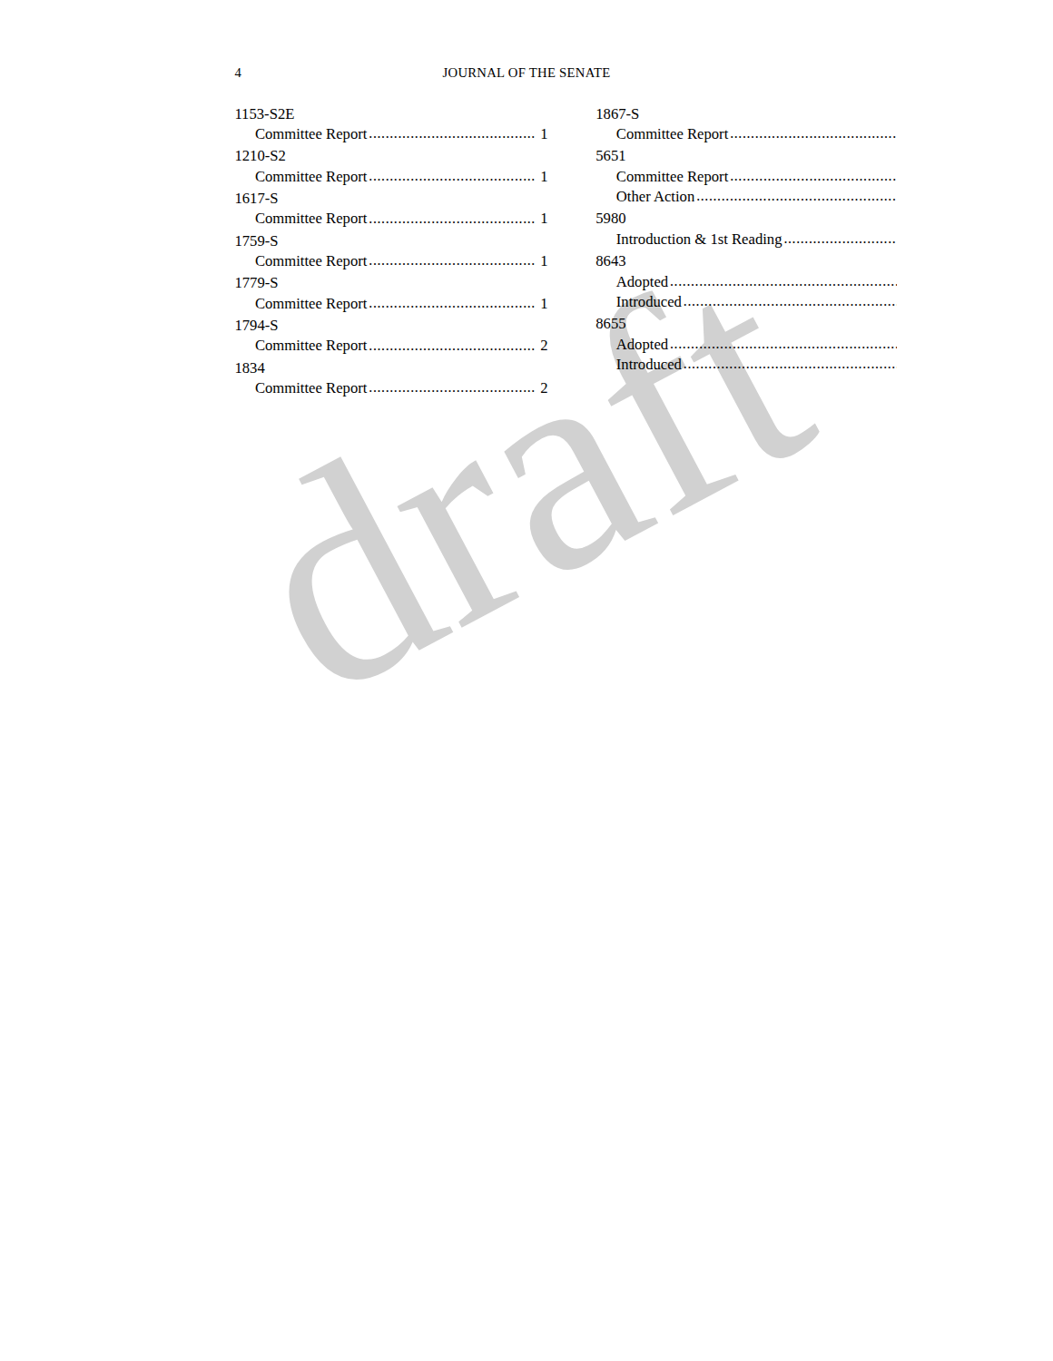draft
4
JOURNAL OF THE SENATE
1153-S2E
Committee Report........................................ 1
1210-S2
Committee Report........................................ 1
1617-S
Committee Report........................................ 1
1759-S
Committee Report........................................ 1
1779-S
Committee Report........................................ 1
1794-S
Committee Report........................................ 2
1834
Committee Report........................................ 2
1867-S
Committee Report........................................ 2
5651
Committee Report........................................ 1
Other Action................................................ 2
5980
Introduction & 1st Reading........................... 2
8643
Adopted....................................................... 3
Introduced.................................................... 2
8655
Adopted....................................................... 3
Introduced.................................................... 3